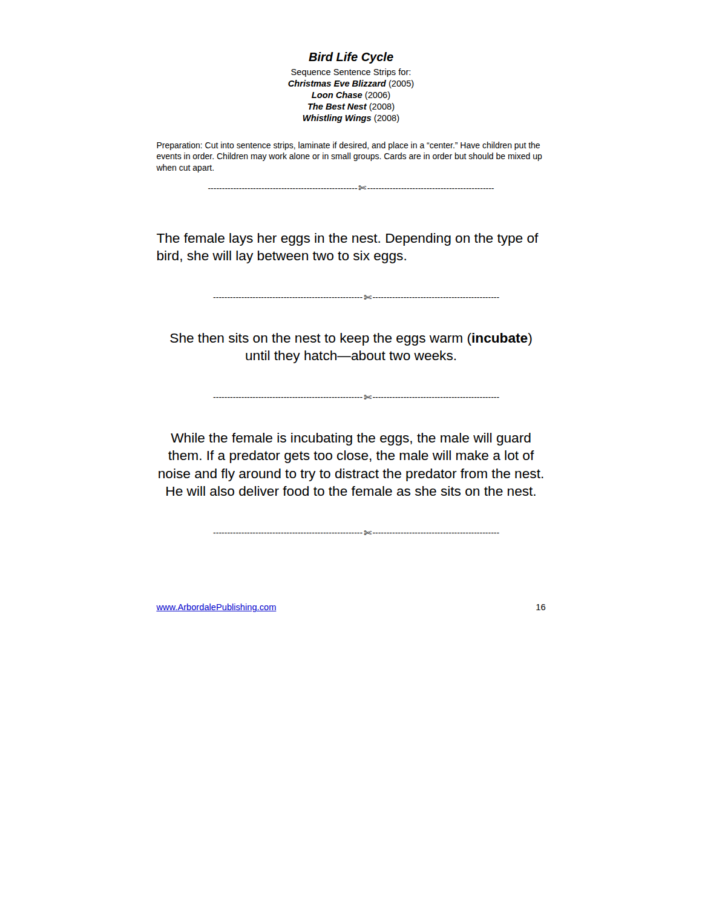Bird Life Cycle
Sequence Sentence Strips for:
Christmas Eve Blizzard (2005)
Loon Chase (2006)
The Best Nest (2008)
Whistling Wings (2008)
Preparation: Cut into sentence strips, laminate if desired, and place in a “center.” Have children put the events in order. Children may work alone or in small groups. Cards are in order but should be mixed up when cut apart.
-----------------------------------------------------✄---------------------------------------------
The female lays her eggs in the nest. Depending on the type of bird, she will lay between two to six eggs.
-----------------------------------------------------✄---------------------------------------------
She then sits on the nest to keep the eggs warm (incubate) until they hatch—about two weeks.
-----------------------------------------------------✄---------------------------------------------
While the female is incubating the eggs, the male will guard them. If a predator gets too close, the male will make a lot of noise and fly around to try to distract the predator from the nest. He will also deliver food to the female as she sits on the nest.
-----------------------------------------------------✄---------------------------------------------
www.ArbordalePublishing.com 16